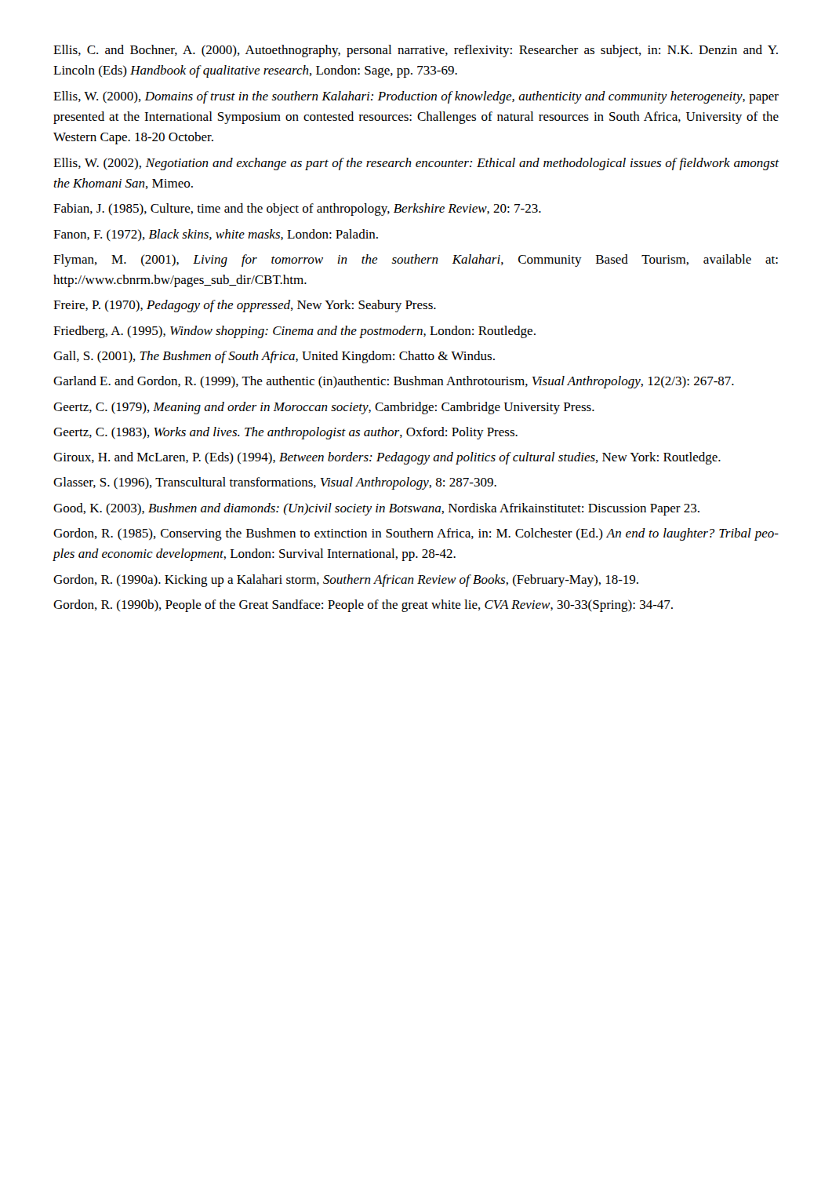Ellis, C. and Bochner, A. (2000), Autoethnography, personal narrative, reflexivity: Researcher as subject, in: N.K. Denzin and Y. Lincoln (Eds) Handbook of qualitative research, London: Sage, pp. 733-69.
Ellis, W. (2000), Domains of trust in the southern Kalahari: Production of knowledge, authenticity and community heterogeneity, paper presented at the International Symposium on contested resources: Challenges of natural resources in South Africa, University of the Western Cape. 18-20 October.
Ellis, W. (2002), Negotiation and exchange as part of the research encounter: Ethical and methodological issues of fieldwork amongst the Khomani San, Mimeo.
Fabian, J. (1985), Culture, time and the object of anthropology, Berkshire Review, 20: 7-23.
Fanon, F. (1972), Black skins, white masks, London: Paladin.
Flyman, M. (2001), Living for tomorrow in the southern Kalahari, Community Based Tourism, available at: http://www.cbnrm.bw/pages_sub_dir/CBT.htm.
Freire, P. (1970), Pedagogy of the oppressed, New York: Seabury Press.
Friedberg, A. (1995), Window shopping: Cinema and the postmodern, London: Routledge.
Gall, S. (2001), The Bushmen of South Africa, United Kingdom: Chatto & Windus.
Garland E. and Gordon, R. (1999), The authentic (in)authentic: Bushman Anthrotourism, Visual Anthropology, 12(2/3): 267-87.
Geertz, C. (1979), Meaning and order in Moroccan society, Cambridge: Cambridge University Press.
Geertz, C. (1983), Works and lives. The anthropologist as author, Oxford: Polity Press.
Giroux, H. and McLaren, P. (Eds) (1994), Between borders: Pedagogy and politics of cultural studies, New York: Routledge.
Glasser, S. (1996), Transcultural transformations, Visual Anthropology, 8: 287-309.
Good, K. (2003), Bushmen and diamonds: (Un)civil society in Botswana, Nordiska Afrikainstitutet: Discussion Paper 23.
Gordon, R. (1985), Conserving the Bushmen to extinction in Southern Africa, in: M. Colchester (Ed.) An end to laughter? Tribal peoples and economic development, London: Survival International, pp. 28-42.
Gordon, R. (1990a). Kicking up a Kalahari storm, Southern African Review of Books, (February-May), 18-19.
Gordon, R. (1990b), People of the Great Sandface: People of the great white lie, CVA Review, 30-33(Spring): 34-47.